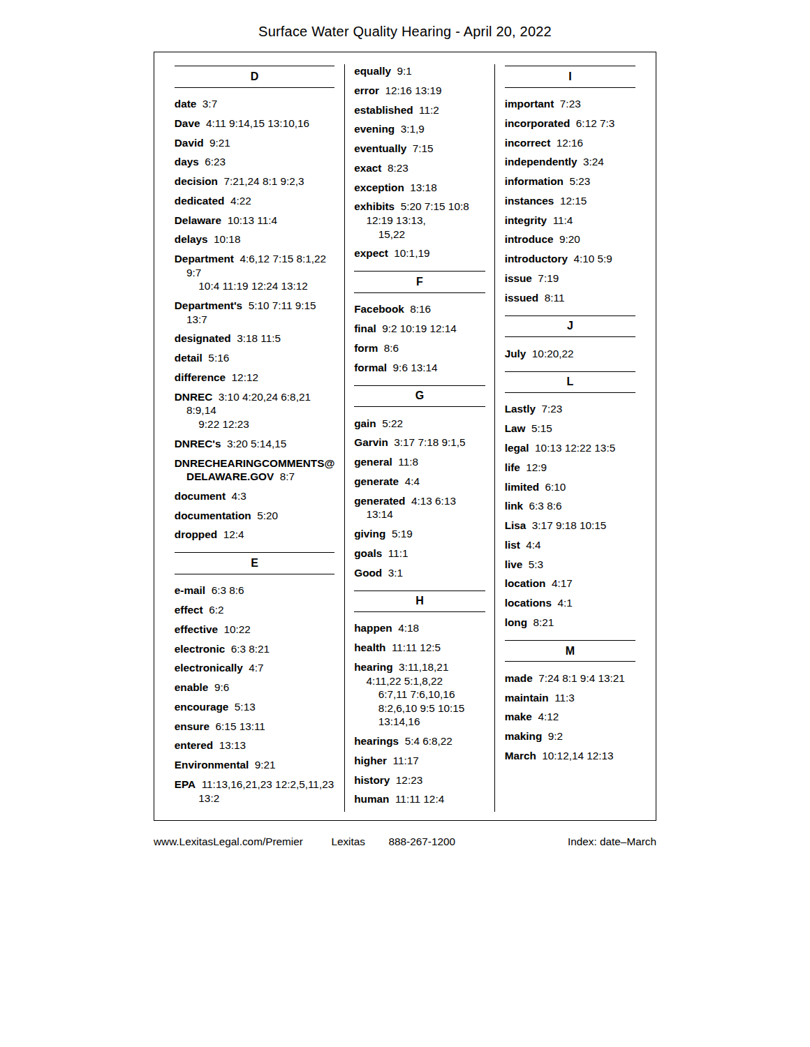Surface Water Quality Hearing - April 20, 2022
D
date 3:7
Dave 4:11 9:14,15 13:10,16
David 9:21
days 6:23
decision 7:21,24 8:1 9:2,3
dedicated 4:22
Delaware 10:13 11:4
delays 10:18
Department 4:6,12 7:15 8:1,22 9:7 10:4 11:19 12:24 13:12
Department's 5:10 7:11 9:15 13:7
designated 3:18 11:5
detail 5:16
difference 12:12
DNREC 3:10 4:20,24 6:8,21 8:9,14 9:22 12:23
DNREC's 3:20 5:14,15
DNRECHEARINGCOMMENTS@
DELAWARE.GOV 8:7
document 4:3
documentation 5:20
dropped 12:4
E
e-mail 6:3 8:6
effect 6:2
effective 10:22
electronic 6:3 8:21
electronically 4:7
enable 9:6
encourage 5:13
ensure 6:15 13:11
entered 13:13
Environmental 9:21
EPA 11:13,16,21,23 12:2,5,11,23 13:2
equally 9:1
error 12:16 13:19
established 11:2
evening 3:1,9
eventually 7:15
exact 8:23
exception 13:18
exhibits 5:20 7:15 10:8 12:19 13:13, 15,22
expect 10:1,19
F
Facebook 8:16
final 9:2 10:19 12:14
form 8:6
formal 9:6 13:14
G
gain 5:22
Garvin 3:17 7:18 9:1,5
general 11:8
generate 4:4
generated 4:13 6:13 13:14
giving 5:19
goals 11:1
Good 3:1
H
happen 4:18
health 11:11 12:5
hearing 3:11,18,21 4:11,22 5:1,8,22 6:7,11 7:6,10,16 8:2,6,10 9:5 10:15 13:14,16
hearings 5:4 6:8,22
higher 11:17
history 12:23
human 11:11 12:4
I
important 7:23
incorporated 6:12 7:3
incorrect 12:16
independently 3:24
information 5:23
instances 12:15
integrity 11:4
introduce 9:20
introductory 4:10 5:9
issue 7:19
issued 8:11
J
July 10:20,22
L
Lastly 7:23
Law 5:15
legal 10:13 12:22 13:5
life 12:9
limited 6:10
link 6:3 8:6
Lisa 3:17 9:18 10:15
list 4:4
live 5:3
location 4:17
locations 4:1
long 8:21
M
made 7:24 8:1 9:4 13:21
maintain 11:3
make 4:12
making 9:2
March 10:12,14 12:13
www.LexitasLegal.com/Premier
Lexitas888-267-1200
Index: date–March